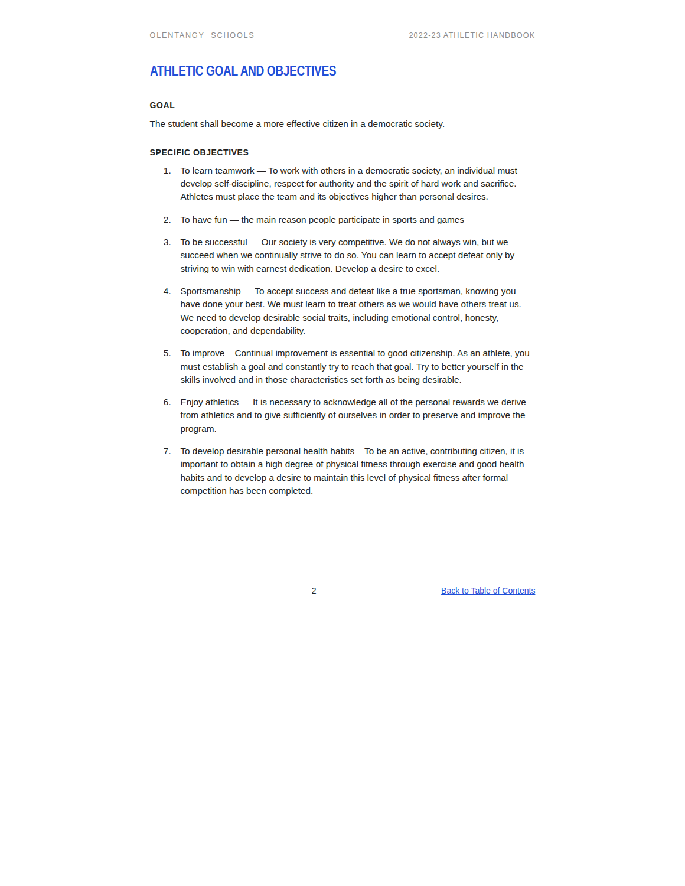Olentangy Schools 2022-23 Athletic Handbook
ATHLETIC GOAL AND OBJECTIVES
GOAL
The student shall become a more effective citizen in a democratic society.
SPECIFIC OBJECTIVES
To learn teamwork — To work with others in a democratic society, an individual must develop self-discipline, respect for authority and the spirit of hard work and sacrifice. Athletes must place the team and its objectives higher than personal desires.
To have fun — the main reason people participate in sports and games
To be successful — Our society is very competitive. We do not always win, but we succeed when we continually strive to do so. You can learn to accept defeat only by striving to win with earnest dedication. Develop a desire to excel.
Sportsmanship — To accept success and defeat like a true sportsman, knowing you have done your best. We must learn to treat others as we would have others treat us. We need to develop desirable social traits, including emotional control, honesty, cooperation, and dependability.
To improve – Continual improvement is essential to good citizenship. As an athlete, you must establish a goal and constantly try to reach that goal. Try to better yourself in the skills involved and in those characteristics set forth as being desirable.
Enjoy athletics — It is necessary to acknowledge all of the personal rewards we derive from athletics and to give sufficiently of ourselves in order to preserve and improve the program.
To develop desirable personal health habits – To be an active, contributing citizen, it is important to obtain a high degree of physical fitness through exercise and good health habits and to develop a desire to maintain this level of physical fitness after formal competition has been completed.
2 Back to Table of Contents